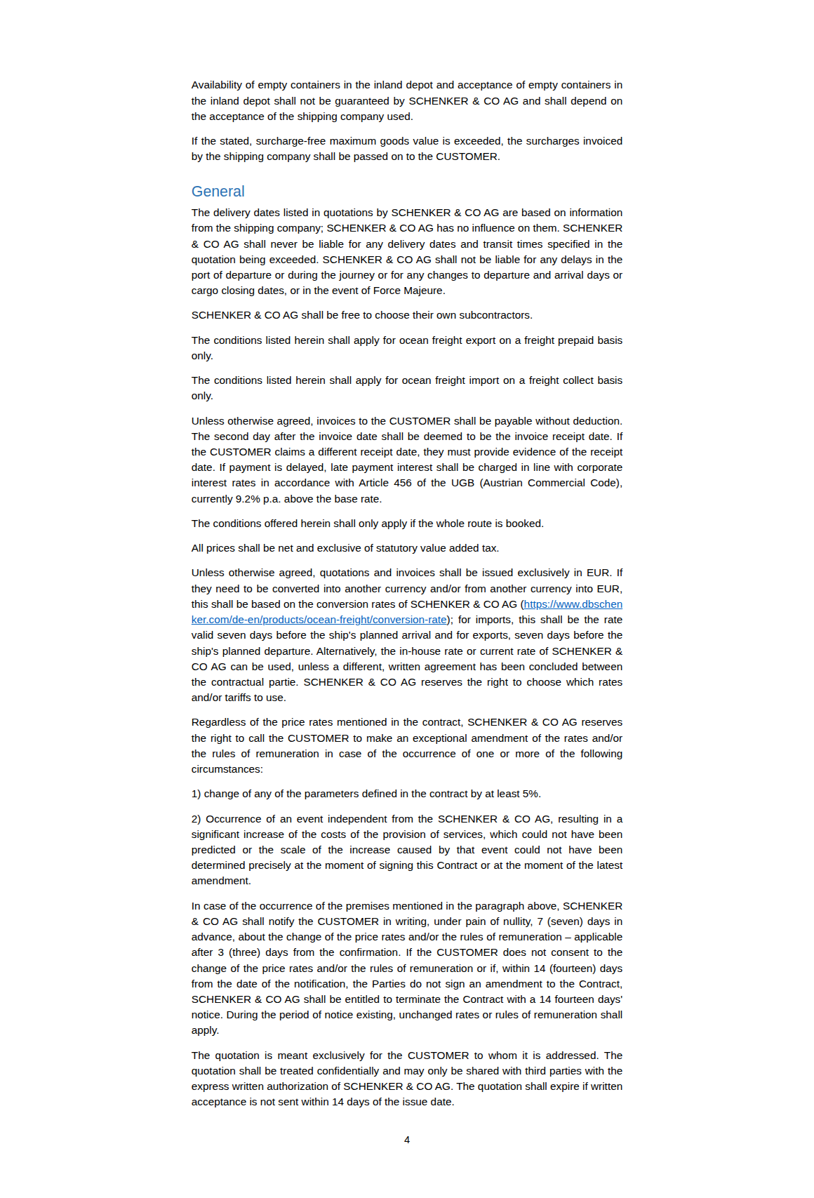Availability of empty containers in the inland depot and acceptance of empty containers in the inland depot shall not be guaranteed by SCHENKER & CO AG and shall depend on the acceptance of the shipping company used.
If the stated, surcharge-free maximum goods value is exceeded, the surcharges invoiced by the shipping company shall be passed on to the CUSTOMER.
General
The delivery dates listed in quotations by SCHENKER & CO AG are based on information from the shipping company; SCHENKER & CO AG has no influence on them. SCHENKER & CO AG shall never be liable for any delivery dates and transit times specified in the quotation being exceeded. SCHENKER & CO AG shall not be liable for any delays in the port of departure or during the journey or for any changes to departure and arrival days or cargo closing dates, or in the event of Force Majeure.
SCHENKER & CO AG shall be free to choose their own subcontractors.
The conditions listed herein shall apply for ocean freight export on a freight prepaid basis only.
The conditions listed herein shall apply for ocean freight import on a freight collect basis only.
Unless otherwise agreed, invoices to the CUSTOMER shall be payable without deduction. The second day after the invoice date shall be deemed to be the invoice receipt date. If the CUSTOMER claims a different receipt date, they must provide evidence of the receipt date. If payment is delayed, late payment interest shall be charged in line with corporate interest rates in accordance with Article 456 of the UGB (Austrian Commercial Code), currently 9.2% p.a. above the base rate.
The conditions offered herein shall only apply if the whole route is booked.
All prices shall be net and exclusive of statutory value added tax.
Unless otherwise agreed, quotations and invoices shall be issued exclusively in EUR. If they need to be converted into another currency and/or from another currency into EUR, this shall be based on the conversion rates of SCHENKER & CO AG (https://www.dbschenker.com/de-en/products/ocean-freight/conversion-rate); for imports, this shall be the rate valid seven days before the ship's planned arrival and for exports, seven days before the ship's planned departure. Alternatively, the in-house rate or current rate of SCHENKER & CO AG can be used, unless a different, written agreement has been concluded between the contractual partie. SCHENKER & CO AG reserves the right to choose which rates and/or tariffs to use.
Regardless of the price rates mentioned in the contract, SCHENKER & CO AG reserves the right to call the CUSTOMER to make an exceptional amendment of the rates and/or the rules of remuneration in case of the occurrence of one or more of the following circumstances:
1) change of any of the parameters defined in the contract by at least 5%.
2) Occurrence of an event independent from the SCHENKER & CO AG, resulting in a significant increase of the costs of the provision of services, which could not have been predicted or the scale of the increase caused by that event could not have been determined precisely at the moment of signing this Contract or at the moment of the latest amendment.
In case of the occurrence of the premises mentioned in the paragraph above, SCHENKER & CO AG shall notify the CUSTOMER in writing, under pain of nullity, 7 (seven) days in advance, about the change of the price rates and/or the rules of remuneration – applicable after 3 (three) days from the confirmation. If the CUSTOMER does not consent to the change of the price rates and/or the rules of remuneration or if, within 14 (fourteen) days from the date of the notification, the Parties do not sign an amendment to the Contract, SCHENKER & CO AG shall be entitled to terminate the Contract with a 14 fourteen days' notice. During the period of notice existing, unchanged rates or rules of remuneration shall apply.
The quotation is meant exclusively for the CUSTOMER to whom it is addressed. The quotation shall be treated confidentially and may only be shared with third parties with the express written authorization of SCHENKER & CO AG. The quotation shall expire if written acceptance is not sent within 14 days of the issue date.
4